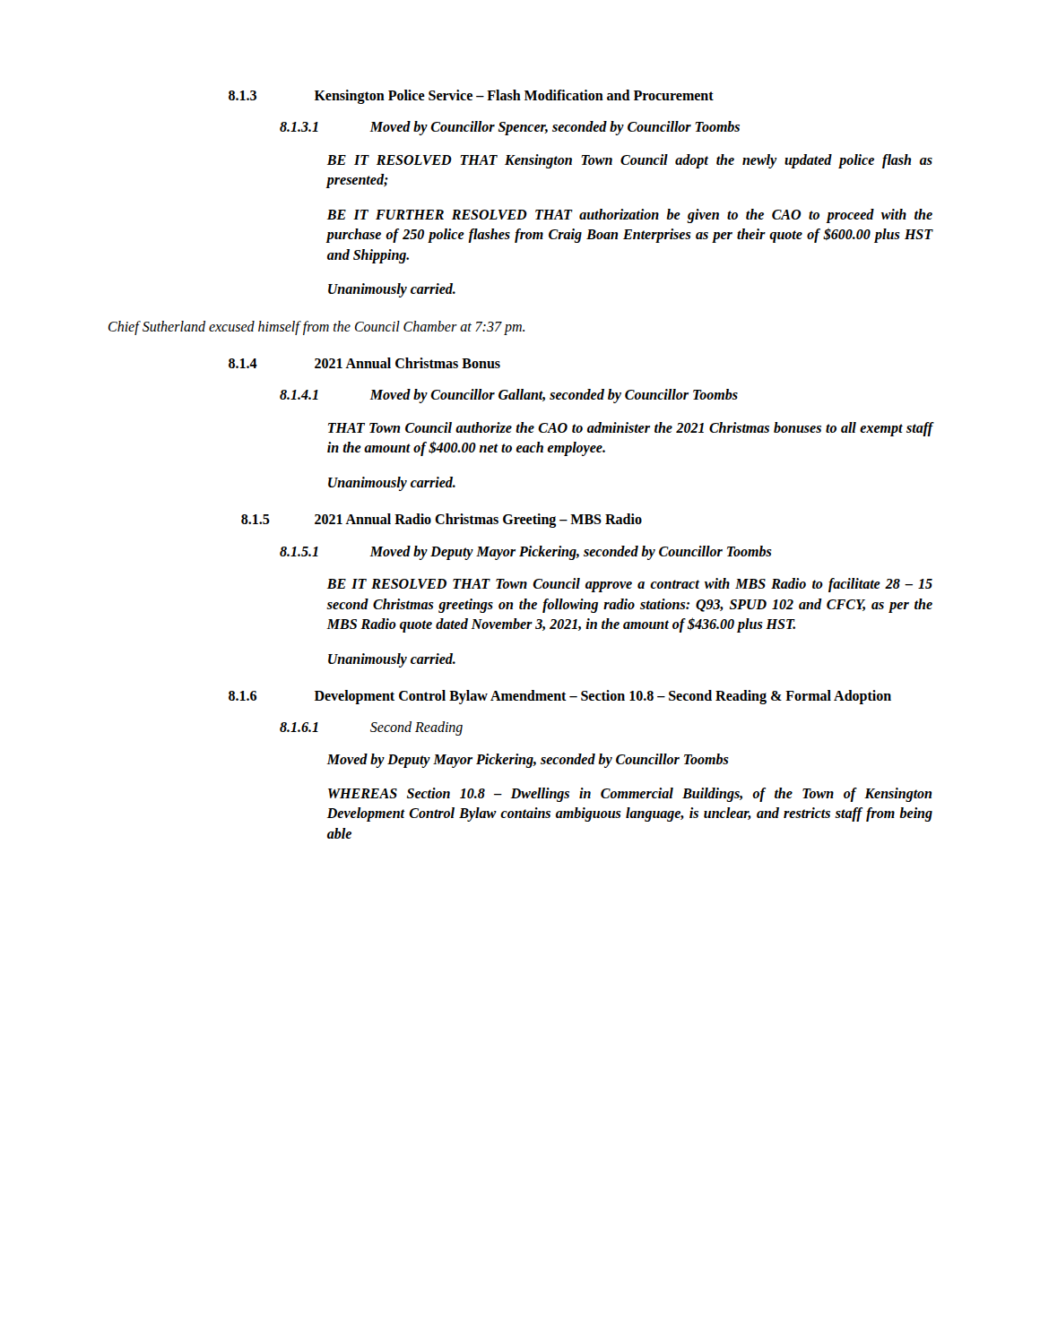8.1.3
Kensington Police Service – Flash Modification and Procurement
8.1.3.1
Moved by Councillor Spencer, seconded by Councillor Toombs
BE IT RESOLVED THAT Kensington Town Council adopt the newly updated police flash as presented;
BE IT FURTHER RESOLVED THAT authorization be given to the CAO to proceed with the purchase of 250 police flashes from Craig Boan Enterprises as per their quote of $600.00 plus HST and Shipping.
Unanimously carried.
Chief Sutherland excused himself from the Council Chamber at 7:37 pm.
8.1.4
2021 Annual Christmas Bonus
8.1.4.1
Moved by Councillor Gallant, seconded by Councillor Toombs
THAT Town Council authorize the CAO to administer the 2021 Christmas bonuses to all exempt staff in the amount of $400.00 net to each employee.
Unanimously carried.
8.1.5
2021 Annual Radio Christmas Greeting – MBS Radio
8.1.5.1
Moved by Deputy Mayor Pickering, seconded by Councillor Toombs
BE IT RESOLVED THAT Town Council approve a contract with MBS Radio to facilitate 28 – 15 second Christmas greetings on the following radio stations: Q93, SPUD 102 and CFCY, as per the MBS Radio quote dated November 3, 2021, in the amount of $436.00 plus HST.
Unanimously carried.
8.1.6
Development Control Bylaw Amendment – Section 10.8 – Second Reading & Formal Adoption
8.1.6.1
Second Reading
Moved by Deputy Mayor Pickering, seconded by Councillor Toombs
WHEREAS Section 10.8 – Dwellings in Commercial Buildings, of the Town of Kensington Development Control Bylaw contains ambiguous language, is unclear, and restricts staff from being able